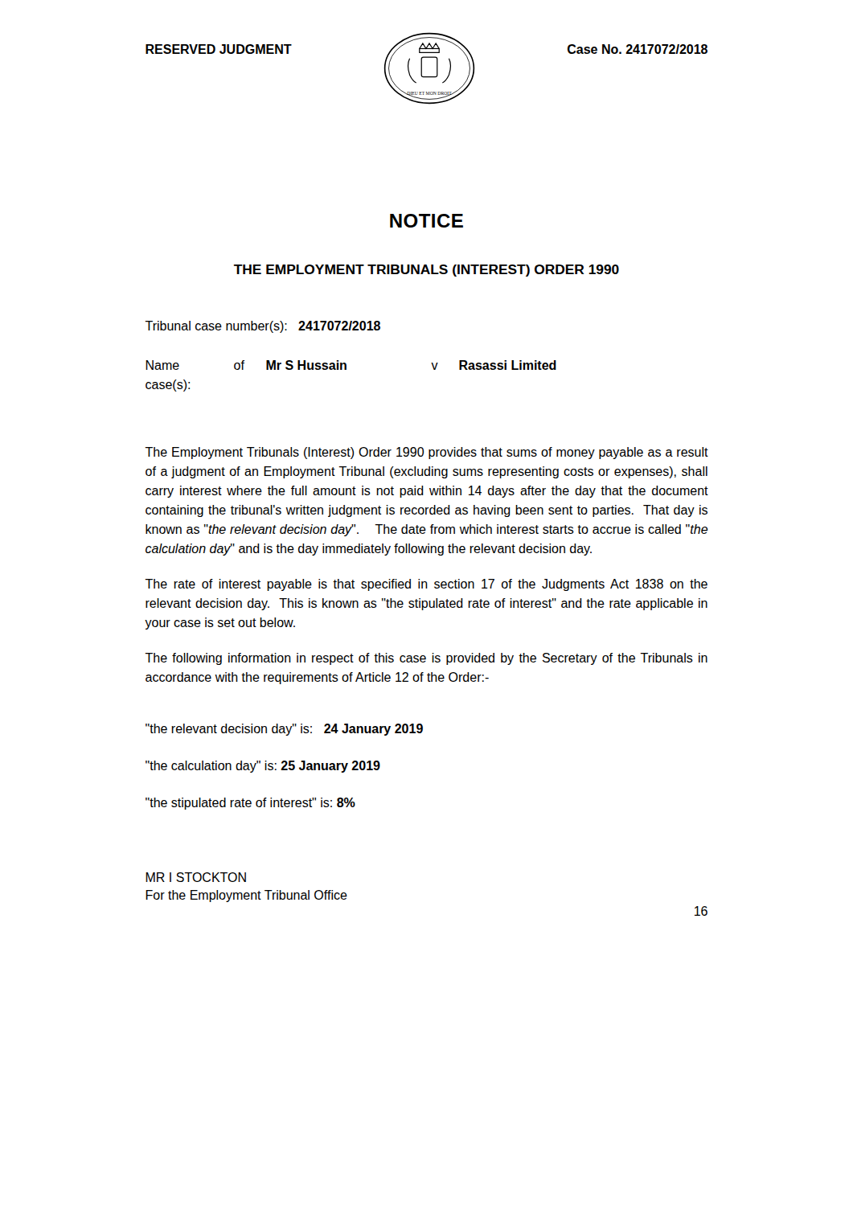RESERVED JUDGMENT
Case No. 2417072/2018
NOTICE
THE EMPLOYMENT TRIBUNALS (INTEREST) ORDER 1990
Tribunal case number(s): 2417072/2018
Name
case(s):
of
Mr S Hussain
v
Rasassi Limited
The Employment Tribunals (Interest) Order 1990 provides that sums of money payable as a result of a judgment of an Employment Tribunal (excluding sums representing costs or expenses), shall carry interest where the full amount is not paid within 14 days after the day that the document containing the tribunal's written judgment is recorded as having been sent to parties. That day is known as "the relevant decision day". The date from which interest starts to accrue is called "the calculation day" and is the day immediately following the relevant decision day.
The rate of interest payable is that specified in section 17 of the Judgments Act 1838 on the relevant decision day. This is known as "the stipulated rate of interest" and the rate applicable in your case is set out below.
The following information in respect of this case is provided by the Secretary of the Tribunals in accordance with the requirements of Article 12 of the Order:-
"the relevant decision day" is: 24 January 2019
"the calculation day" is: 25 January 2019
"the stipulated rate of interest" is: 8%
MR I STOCKTON
For the Employment Tribunal Office
16